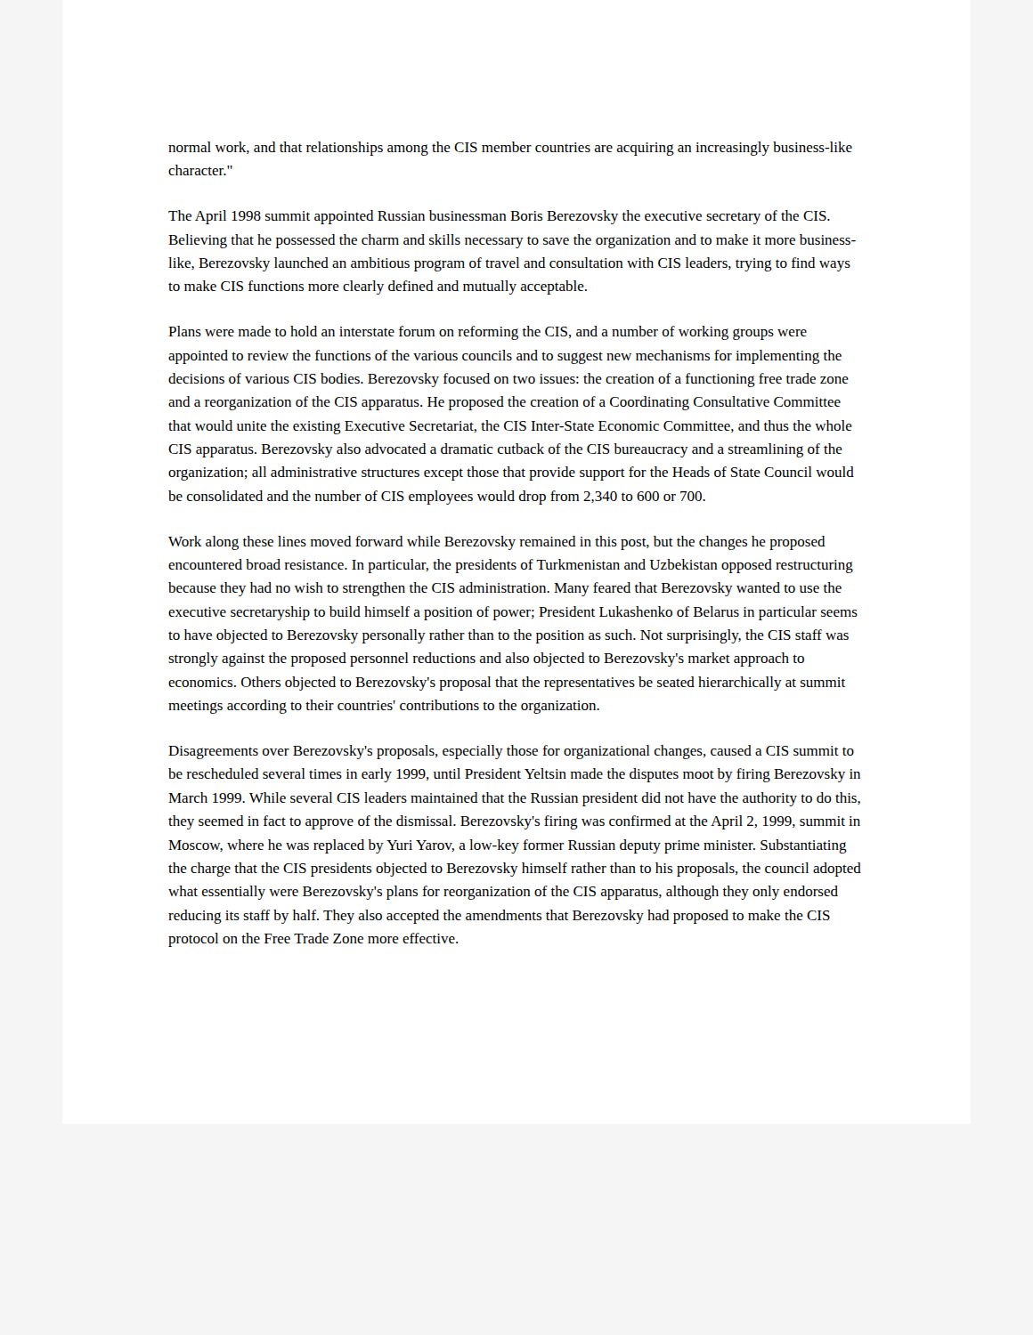normal work, and that relationships among the CIS member countries are acquiring an increasingly business-like character."
The April 1998 summit appointed Russian businessman Boris Berezovsky the executive secretary of the CIS. Believing that he possessed the charm and skills necessary to save the organization and to make it more business-like, Berezovsky launched an ambitious program of travel and consultation with CIS leaders, trying to find ways to make CIS functions more clearly defined and mutually acceptable.
Plans were made to hold an interstate forum on reforming the CIS, and a number of working groups were appointed to review the functions of the various councils and to suggest new mechanisms for implementing the decisions of various CIS bodies. Berezovsky focused on two issues: the creation of a functioning free trade zone and a reorganization of the CIS apparatus. He proposed the creation of a Coordinating Consultative Committee that would unite the existing Executive Secretariat, the CIS Inter-State Economic Committee, and thus the whole CIS apparatus. Berezovsky also advocated a dramatic cutback of the CIS bureaucracy and a streamlining of the organization; all administrative structures except those that provide support for the Heads of State Council would be consolidated and the number of CIS employees would drop from 2,340 to 600 or 700.
Work along these lines moved forward while Berezovsky remained in this post, but the changes he proposed encountered broad resistance. In particular, the presidents of Turkmenistan and Uzbekistan opposed restructuring because they had no wish to strengthen the CIS administration. Many feared that Berezovsky wanted to use the executive secretaryship to build himself a position of power; President Lukashenko of Belarus in particular seems to have objected to Berezovsky personally rather than to the position as such. Not surprisingly, the CIS staff was strongly against the proposed personnel reductions and also objected to Berezovsky's market approach to economics. Others objected to Berezovsky's proposal that the representatives be seated hierarchically at summit meetings according to their countries' contributions to the organization.
Disagreements over Berezovsky's proposals, especially those for organizational changes, caused a CIS summit to be rescheduled several times in early 1999, until President Yeltsin made the disputes moot by firing Berezovsky in March 1999. While several CIS leaders maintained that the Russian president did not have the authority to do this, they seemed in fact to approve of the dismissal. Berezovsky's firing was confirmed at the April 2, 1999, summit in Moscow, where he was replaced by Yuri Yarov, a low-key former Russian deputy prime minister. Substantiating the charge that the CIS presidents objected to Berezovsky himself rather than to his proposals, the council adopted what essentially were Berezovsky's plans for reorganization of the CIS apparatus, although they only endorsed reducing its staff by half. They also accepted the amendments that Berezovsky had proposed to make the CIS protocol on the Free Trade Zone more effective.